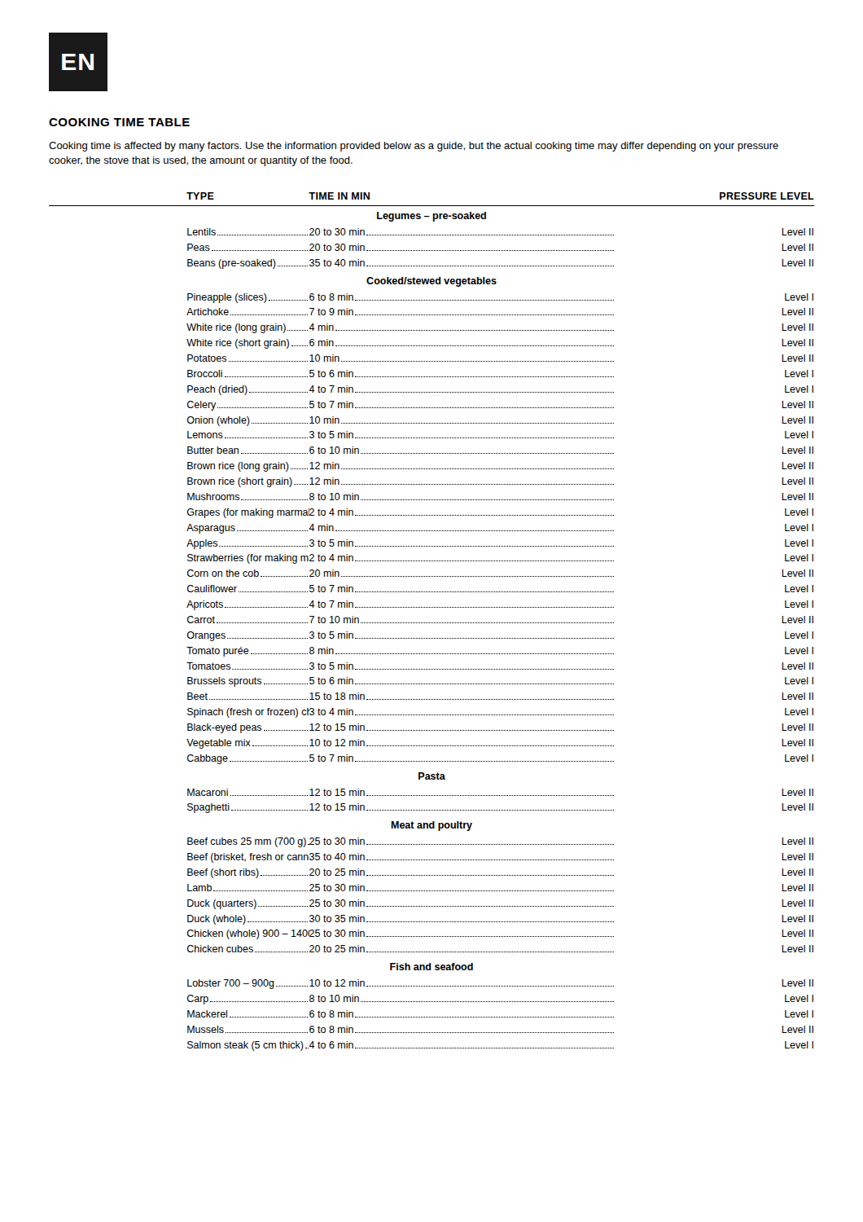EN
Cooking Time Table
Cooking time is affected by many factors. Use the information provided below as a guide, but the actual cooking time may differ depending on your pressure cooker, the stove that is used, the amount or quantity of the food.
| Type | Time in Min | Pressure Level |
| --- | --- | --- |
| Legumes – pre-soaked |
| Lentils | 20 to 30 min | Level II |
| Peas | 20 to 30 min | Level II |
| Beans (pre-soaked) | 35 to 40 min | Level II |
| Cooked/stewed vegetables |
| Pineapple (slices) | 6 to 8 min | Level I |
| Artichoke | 7 to 9 min | Level II |
| White rice (long grain) | 4 min | Level II |
| White rice (short grain) | 6 min | Level II |
| Potatoes | 10 min | Level II |
| Broccoli | 5 to 6 min | Level I |
| Peach (dried) | 4 to 7 min | Level I |
| Celery | 5 to 7 min | Level II |
| Onion (whole) | 10 min | Level II |
| Lemons | 3 to 5 min | Level I |
| Butter bean | 6 to 10 min | Level II |
| Brown rice (long grain) | 12 min | Level II |
| Brown rice (short grain) | 12 min | Level II |
| Mushrooms | 8 to 10 min | Level II |
| Grapes (for making marmalade) | 2 to 4 min | Level I |
| Asparagus | 4 min | Level I |
| Apples | 3 to 5 min | Level I |
| Strawberries (for making marmalade) | 2 to 4 min | Level I |
| Corn on the cob | 20 min | Level II |
| Cauliflower | 5 to 7 min | Level I |
| Apricots | 4 to 7 min | Level I |
| Carrot | 7 to 10 min | Level II |
| Oranges | 3 to 5 min | Level I |
| Tomato purée | 8 min | Level I |
| Tomatoes | 3 to 5 min | Level II |
| Brussels sprouts | 5 to 6 min | Level I |
| Beet | 15 to 18 min | Level II |
| Spinach (fresh or frozen) chopped | 3 to 4 min | Level I |
| Black-eyed peas | 12 to 15 min | Level II |
| Vegetable mix | 10 to 12 min | Level II |
| Cabbage | 5 to 7 min | Level I |
| Pasta |
| Macaroni | 12 to 15 min | Level II |
| Spaghetti | 12 to 15 min | Level II |
| Meat and poultry |
| Beef cubes 25 mm (700 g) | 25 to 30 min | Level II |
| Beef (brisket, fresh or canned) 900 – 1400 g | 35 to 40 min | Level II |
| Beef (short ribs) | 20 to 25 min | Level II |
| Lamb | 25 to 30 min | Level II |
| Duck (quarters) | 25 to 30 min | Level II |
| Duck (whole) | 30 to 35 min | Level II |
| Chicken (whole) 900 – 1400 g | 25 to 30 min | Level II |
| Chicken cubes | 20 to 25 min | Level II |
| Fish and seafood |
| Lobster 700 – 900g | 10 to 12 min | Level II |
| Carp | 8 to 10 min | Level I |
| Mackerel | 6 to 8 min | Level I |
| Mussels | 6 to 8 min | Level II |
| Salmon steak (5 cm thick) | 4 to 6 min | Level I |